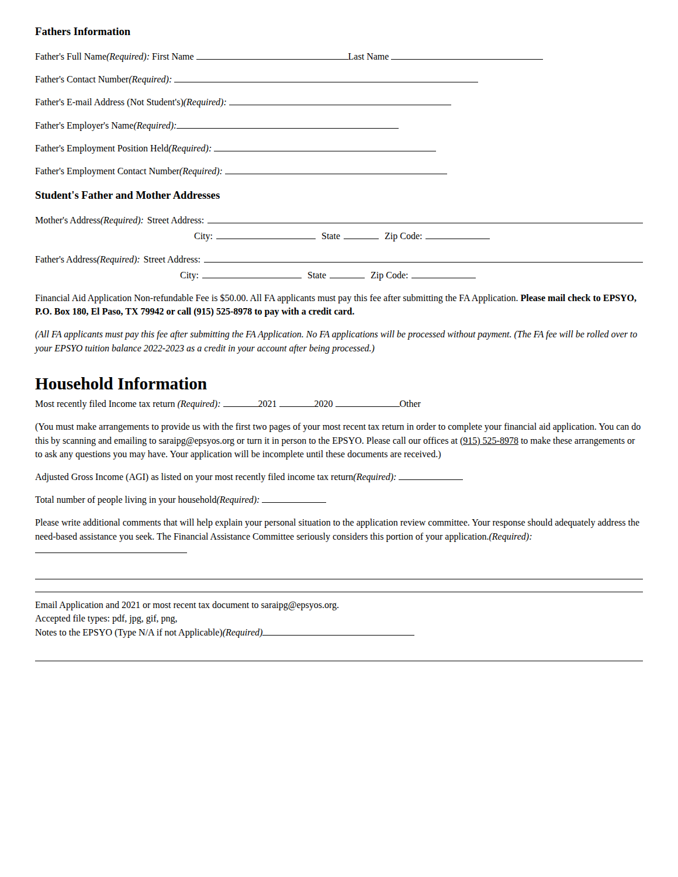Fathers Information
Father's Full Name(Required): First Name Last Name
Father's Contact Number(Required):
Father's E-mail Address (Not Student's)(Required):
Father's Employer's Name(Required):
Father's Employment Position Held(Required):
Father's Employment Contact Number(Required):
Student's Father and Mother Addresses
Mother's Address(Required): Street Address:
City: State Zip Code:
Father's Address(Required): Street Address:
City: State Zip Code:
Financial Aid Application Non-refundable Fee is $50.00. All FA applicants must pay this fee after submitting the FA Application. Please mail check to EPSYO, P.O. Box 180, El Paso, TX 79942 or call (915) 525-8978 to pay with a credit card.
(All FA applicants must pay this fee after submitting the FA Application. No FA applications will be processed without payment. (The FA fee will be rolled over to your EPSYO tuition balance 2022-2023 as a credit in your account after being processed.)
Household Information
Most recently filed Income tax return (Required): 2021 2020 Other
(You must make arrangements to provide us with the first two pages of your most recent tax return in order to complete your financial aid application. You can do this by scanning and emailing to saraipg@epsyos.org or turn it in person to the EPSYO. Please call our offices at (915) 525-8978 to make these arrangements or to ask any questions you may have. Your application will be incomplete until these documents are received.)
Adjusted Gross Income (AGI) as listed on your most recently filed income tax return(Required):
Total number of people living in your household(Required):
Please write additional comments that will help explain your personal situation to the application review committee. Your response should adequately address the need-based assistance you seek. The Financial Assistance Committee seriously considers this portion of your application.(Required):
Email Application and 2021 or most recent tax document to saraipg@epsyos.org.
Accepted file types: pdf, jpg, gif, png,
Notes to the EPSYO (Type N/A if not Applicable)(Required)